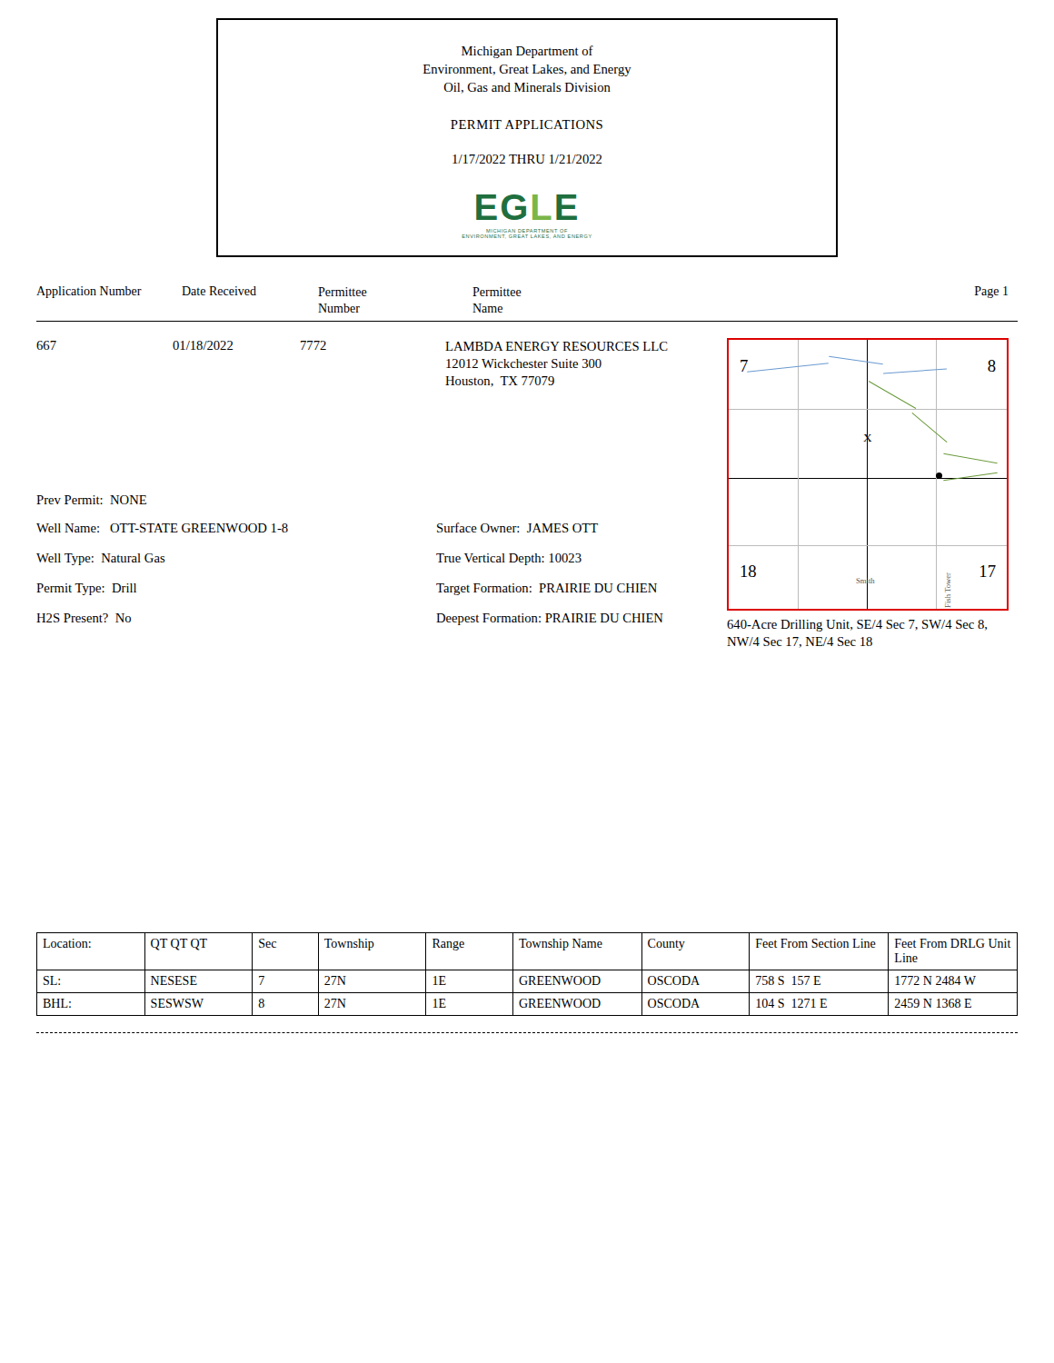Michigan Department of
Environment, Great Lakes, and Energy
Oil, Gas and Minerals Division
PERMIT APPLICATIONS
1/17/2022 THRU 1/21/2022
EGLE
MICHIGAN DEPARTMENT OF
ENVIRONMENT, GREAT LAKES, AND ENERGY
Application Number
Date Received
Permittee
Number
Permittee
Name
Page 1
667
01/18/2022
7772
LAMBDA ENERGY RESOURCES LLC
12012 Wickchester Suite 300
Houston, TX 77079
7 8 18 17
X Fish Tower Smith
640-Acre Drilling Unit, SE/4 Sec 7, SW/4 Sec 8, NW/4 Sec 17, NE/4 Sec 18
Prev Permit: NONE
Well Name: OTT-STATE GREENWOOD 1-8
Well Type: Natural Gas
Permit Type: Drill
H2S Present? No
Surface Owner: JAMES OTT
True Vertical Depth: 10023
Target Formation: PRAIRIE DU CHIEN
Deepest Formation: PRAIRIE DU CHIEN
| Location: | QT QT QT | Sec | Township | Range | Township Name | County | Feet From Section Line | Feet From DRLG Unit Line |
| --- | --- | --- | --- | --- | --- | --- | --- | --- |
| SL: | NESESE | 7 | 27N | 1E | GREENWOOD | OSCODA | 758 S 157 E | 1772 N 2484 W |
| BHL: | SESWSW | 8 | 27N | 1E | GREENWOOD | OSCODA | 104 S 1271 E | 2459 N 1368 E |